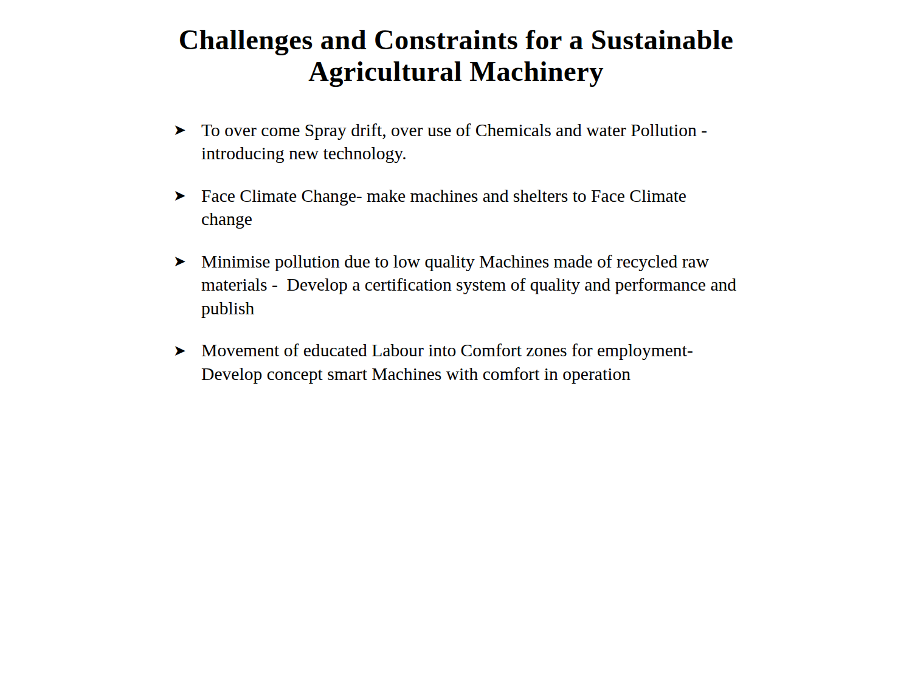Challenges and Constraints for a Sustainable Agricultural Machinery
To over come Spray drift, over use of Chemicals and water Pollution -introducing new technology.
Face Climate Change- make machines and shelters to Face Climate change
Minimise pollution due to low quality Machines made of recycled raw materials - Develop a certification system of quality and performance and publish
Movement of educated Labour into Comfort zones for employment- Develop concept smart Machines with comfort in operation